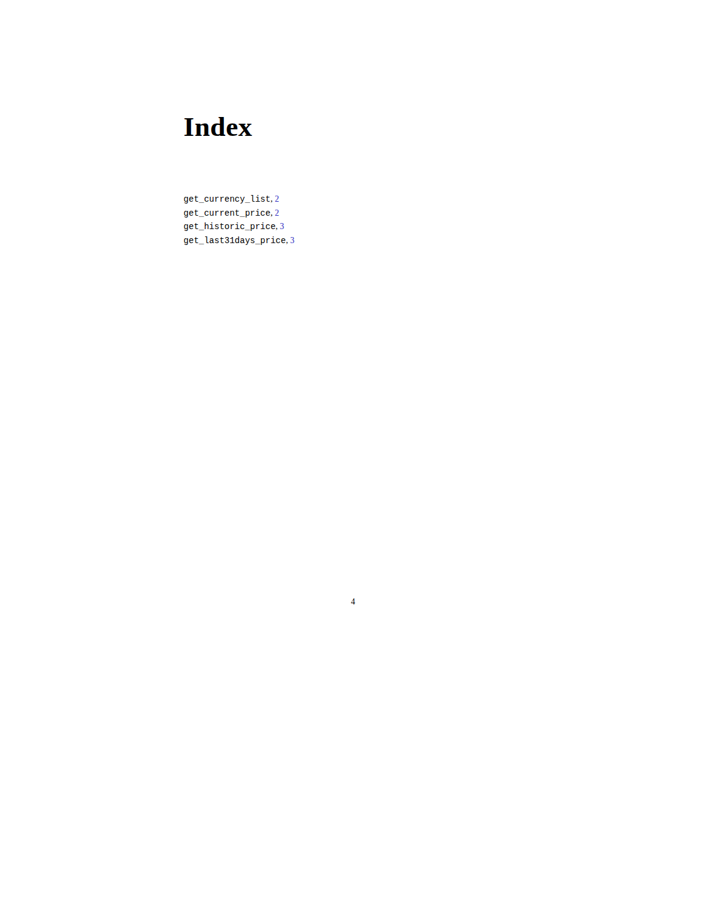Index
get_currency_list, 2
get_current_price, 2
get_historic_price, 3
get_last31days_price, 3
4